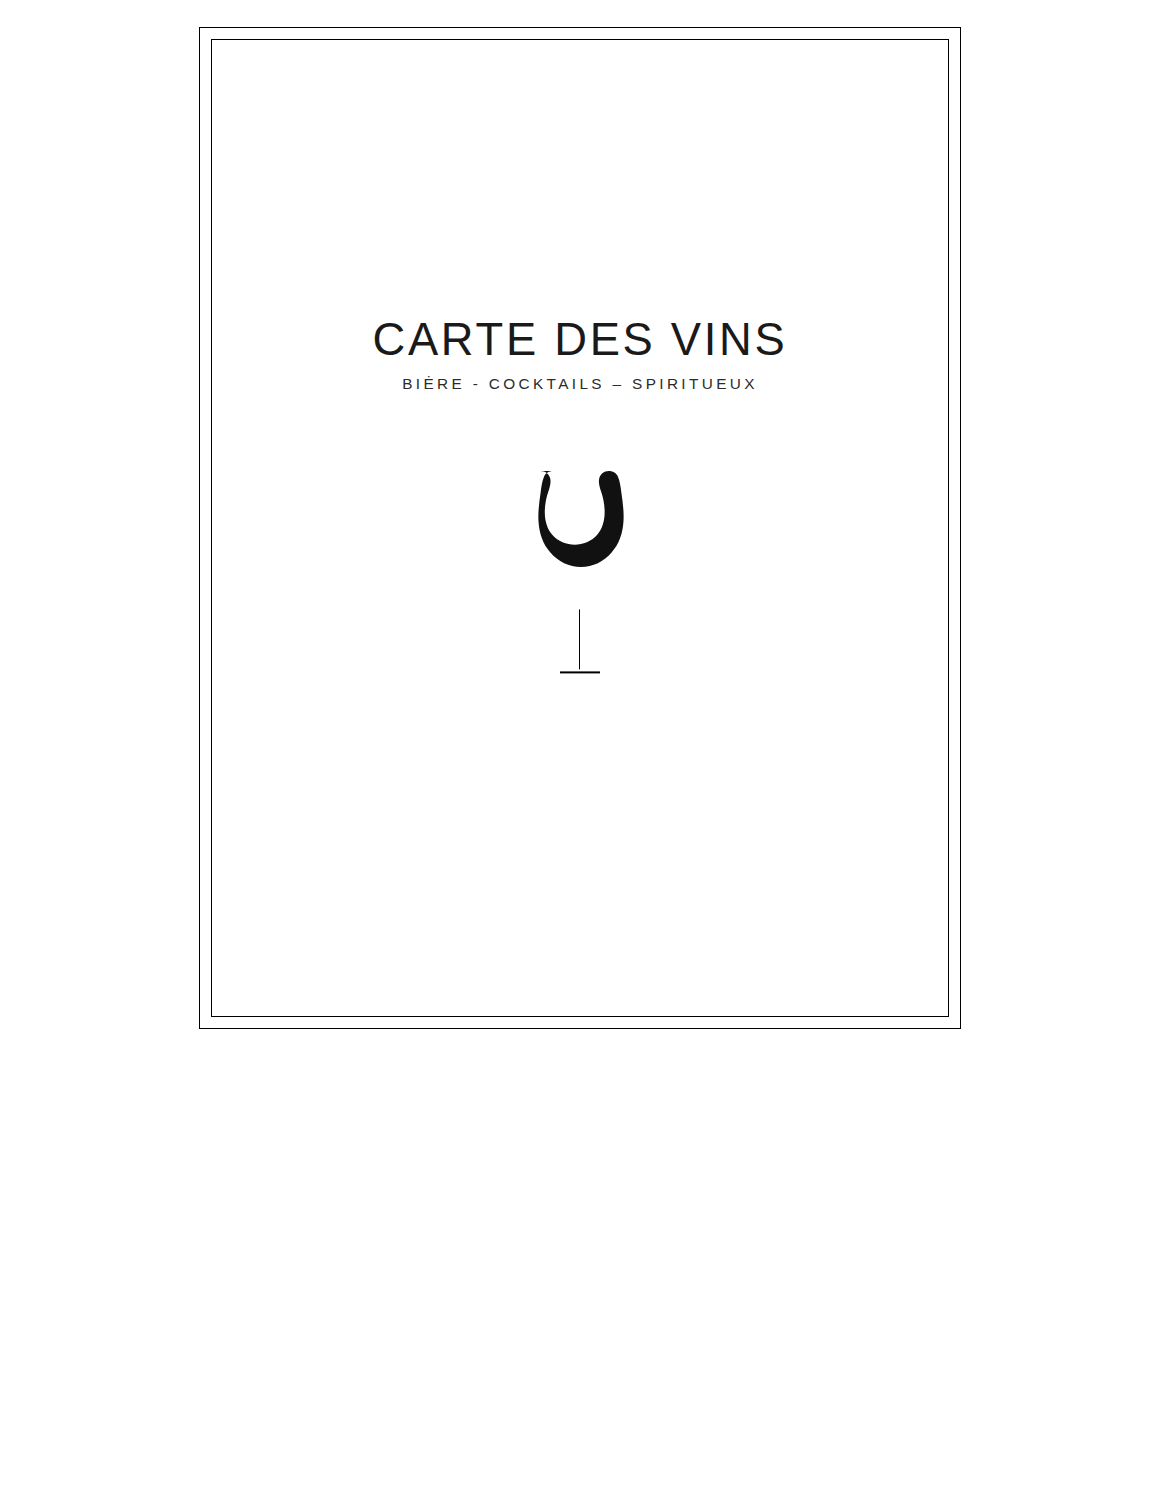Carte des vins
Biėre - Cocktails – Spiritueux